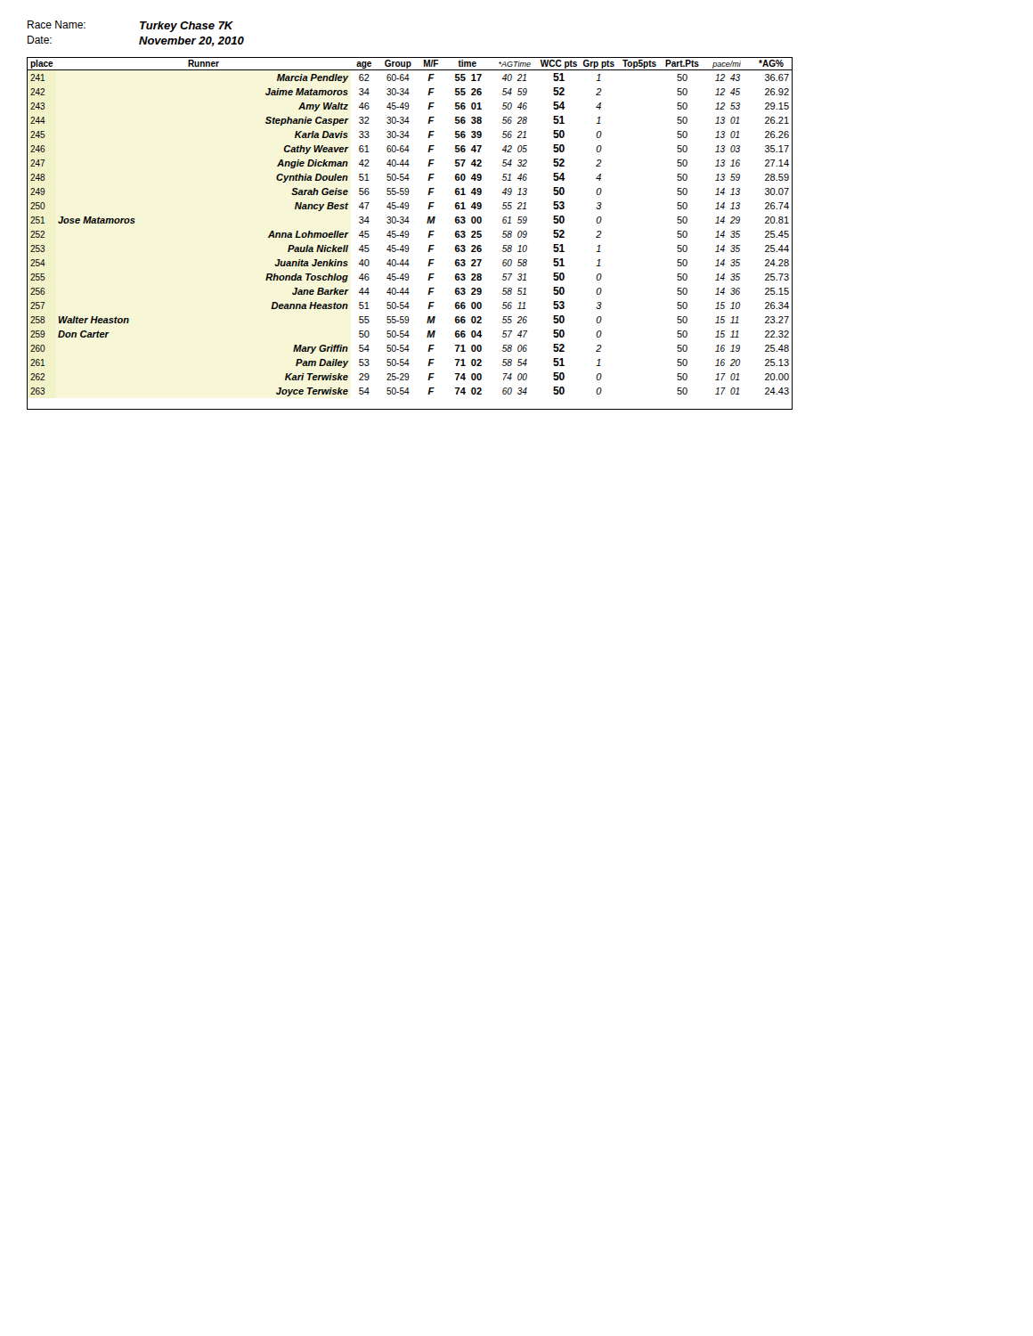| Race Name: | Turkey Chase 7K |
| Date: | November 20, 2010 |
| place | Runner | age | Group | M/F | time | *AGTime | WCC pts | Grp pts | Top5pts | Part.Pts | pace/mi | *AG% |
| --- | --- | --- | --- | --- | --- | --- | --- | --- | --- | --- | --- | --- |
| 241 | Marcia Pendley | 62 | 60-64 | F | 55 | 17 | 40 | 21 | 51 | 1 | | 50 | 12 | 43 | 36.67 |
| 242 | Jaime Matamoros | 34 | 30-34 | F | 55 | 26 | 54 | 59 | 52 | 2 | | 50 | 12 | 45 | 26.92 |
| 243 | Amy Waltz | 46 | 45-49 | F | 56 | 01 | 50 | 46 | 54 | 4 | | 50 | 12 | 53 | 29.15 |
| 244 | Stephanie Casper | 32 | 30-34 | F | 56 | 38 | 56 | 28 | 51 | 1 | | 50 | 13 | 01 | 26.21 |
| 245 | Karla Davis | 33 | 30-34 | F | 56 | 39 | 56 | 21 | 50 | 0 | | 50 | 13 | 01 | 26.26 |
| 246 | Cathy Weaver | 61 | 60-64 | F | 56 | 47 | 42 | 05 | 50 | 0 | | 50 | 13 | 03 | 35.17 |
| 247 | Angie Dickman | 42 | 40-44 | F | 57 | 42 | 54 | 32 | 52 | 2 | | 50 | 13 | 16 | 27.14 |
| 248 | Cynthia Doulen | 51 | 50-54 | F | 60 | 49 | 51 | 46 | 54 | 4 | | 50 | 13 | 59 | 28.59 |
| 249 | Sarah Geise | 56 | 55-59 | F | 61 | 49 | 49 | 13 | 50 | 0 | | 50 | 14 | 13 | 30.07 |
| 250 | Nancy Best | 47 | 45-49 | F | 61 | 49 | 55 | 21 | 53 | 3 | | 50 | 14 | 13 | 26.74 |
| 251 | Jose Matamoros | 34 | 30-34 | M | 63 | 00 | 61 | 59 | 50 | 0 | | 50 | 14 | 29 | 20.81 |
| 252 | Anna Lohmoeller | 45 | 45-49 | F | 63 | 25 | 58 | 09 | 52 | 2 | | 50 | 14 | 35 | 25.45 |
| 253 | Paula Nickell | 45 | 45-49 | F | 63 | 26 | 58 | 10 | 51 | 1 | | 50 | 14 | 35 | 25.44 |
| 254 | Juanita Jenkins | 40 | 40-44 | F | 63 | 27 | 60 | 58 | 51 | 1 | | 50 | 14 | 35 | 24.28 |
| 255 | Rhonda Toschlog | 46 | 45-49 | F | 63 | 28 | 57 | 31 | 50 | 0 | | 50 | 14 | 35 | 25.73 |
| 256 | Jane Barker | 44 | 40-44 | F | 63 | 29 | 58 | 51 | 50 | 0 | | 50 | 14 | 36 | 25.15 |
| 257 | Deanna Heaston | 51 | 50-54 | F | 66 | 00 | 56 | 11 | 53 | 3 | | 50 | 15 | 10 | 26.34 |
| 258 | Walter Heaston | 55 | 55-59 | M | 66 | 02 | 55 | 26 | 50 | 0 | | 50 | 15 | 11 | 23.27 |
| 259 | Don Carter | 50 | 50-54 | M | 66 | 04 | 57 | 47 | 50 | 0 | | 50 | 15 | 11 | 22.32 |
| 260 | Mary Griffin | 54 | 50-54 | F | 71 | 00 | 58 | 06 | 52 | 2 | | 50 | 16 | 19 | 25.48 |
| 261 | Pam Dailey | 53 | 50-54 | F | 71 | 02 | 58 | 54 | 51 | 1 | | 50 | 16 | 20 | 25.13 |
| 262 | Kari Terwiske | 29 | 25-29 | F | 74 | 00 | 74 | 00 | 50 | 0 | | 50 | 17 | 01 | 20.00 |
| 263 | Joyce Terwiske | 54 | 50-54 | F | 74 | 02 | 60 | 34 | 50 | 0 | | 50 | 17 | 01 | 24.43 |